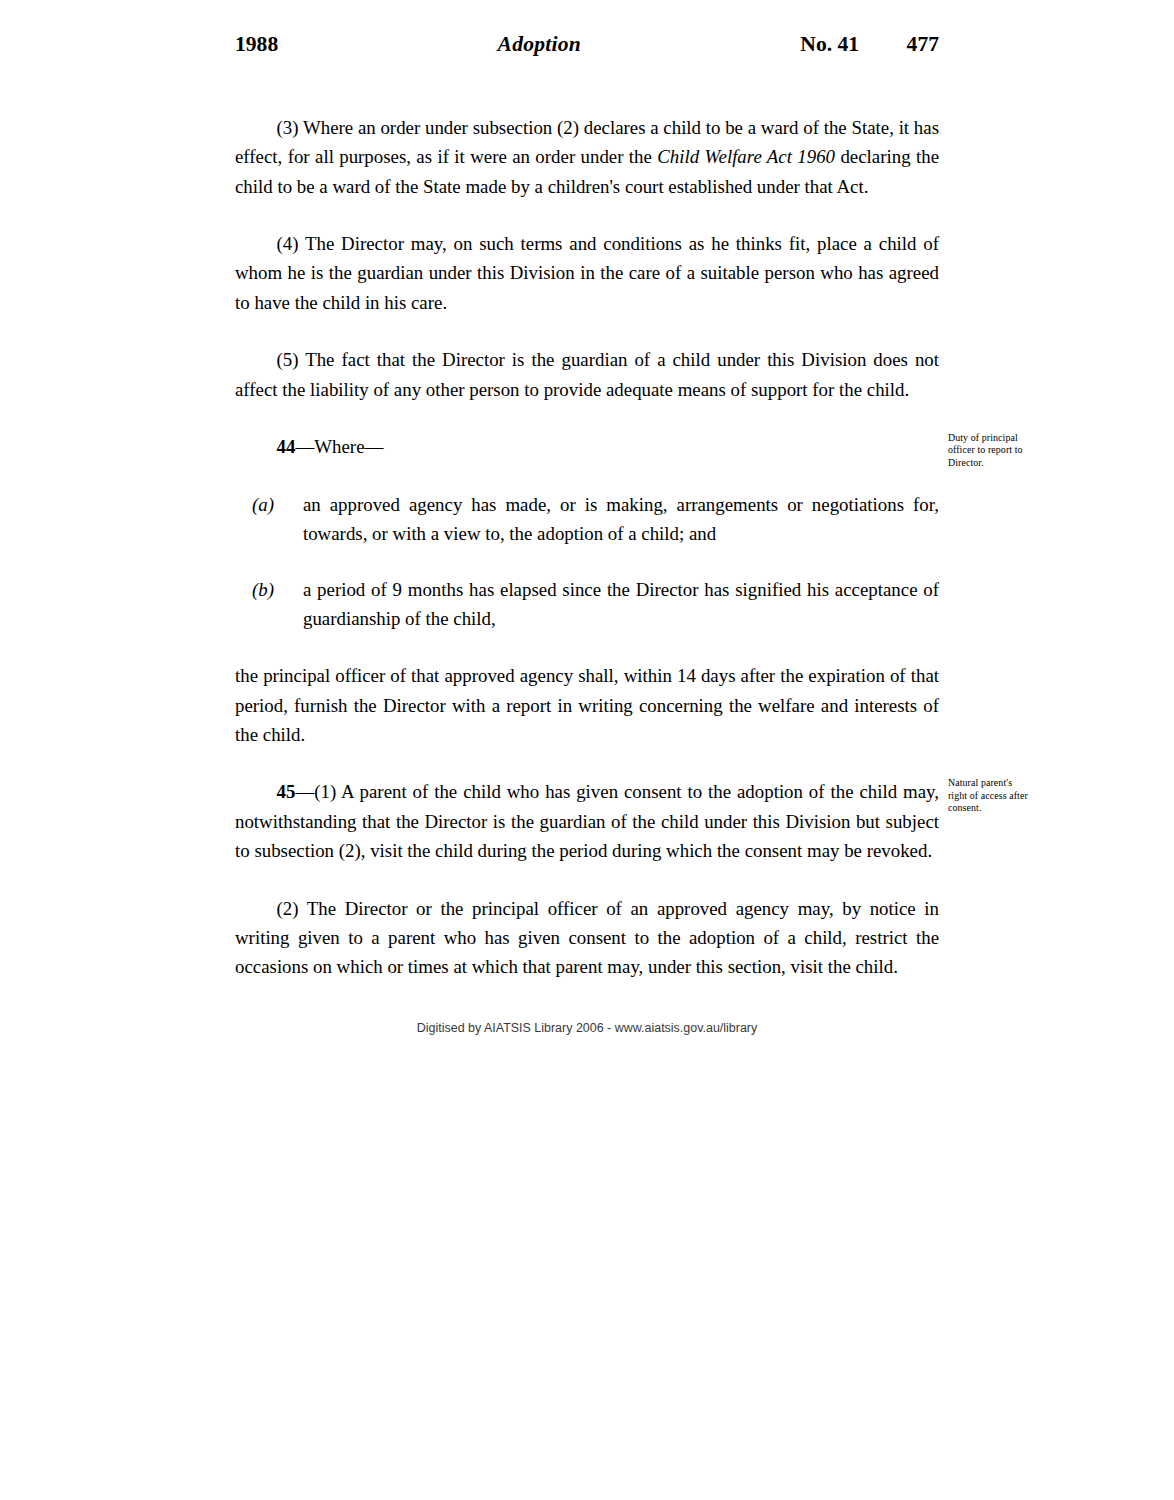1988 Adoption No. 41 477
(3) Where an order under subsection (2) declares a child to be a ward of the State, it has effect, for all purposes, as if it were an order under the Child Welfare Act 1960 declaring the child to be a ward of the State made by a children's court established under that Act.
(4) The Director may, on such terms and conditions as he thinks fit, place a child of whom he is the guardian under this Division in the care of a suitable person who has agreed to have the child in his care.
(5) The fact that the Director is the guardian of a child under this Division does not affect the liability of any other person to provide adequate means of support for the child.
Duty of principal officer to report to Director.
44—Where—
(a) an approved agency has made, or is making, arrangements or negotiations for, towards, or with a view to, the adoption of a child; and
(b) a period of 9 months has elapsed since the Director has signified his acceptance of guardianship of the child,
the principal officer of that approved agency shall, within 14 days after the expiration of that period, furnish the Director with a report in writing concerning the welfare and interests of the child.
Natural parent's right of access after consent.
45—(1) A parent of the child who has given consent to the adoption of the child may, notwithstanding that the Director is the guardian of the child under this Division but subject to subsection (2), visit the child during the period during which the consent may be revoked.
(2) The Director or the principal officer of an approved agency may, by notice in writing given to a parent who has given consent to the adoption of a child, restrict the occasions on which or times at which that parent may, under this section, visit the child.
Digitised by AIATSIS Library 2006 - www.aiatsis.gov.au/library